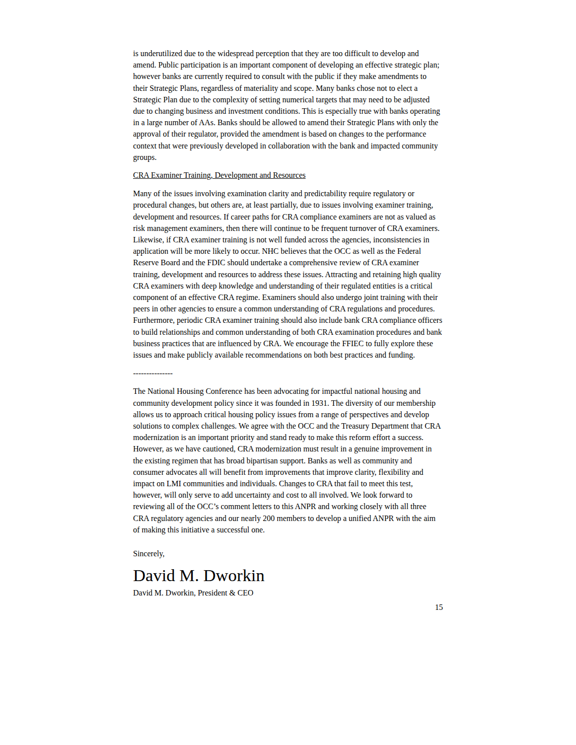is underutilized due to the widespread perception that they are too difficult to develop and amend. Public participation is an important component of developing an effective strategic plan; however banks are currently required to consult with the public if they make amendments to their Strategic Plans, regardless of materiality and scope. Many banks chose not to elect a Strategic Plan due to the complexity of setting numerical targets that may need to be adjusted due to changing business and investment conditions. This is especially true with banks operating in a large number of AAs. Banks should be allowed to amend their Strategic Plans with only the approval of their regulator, provided the amendment is based on changes to the performance context that were previously developed in collaboration with the bank and impacted community groups.
CRA Examiner Training, Development and Resources
Many of the issues involving examination clarity and predictability require regulatory or procedural changes, but others are, at least partially, due to issues involving examiner training, development and resources. If career paths for CRA compliance examiners are not as valued as risk management examiners, then there will continue to be frequent turnover of CRA examiners. Likewise, if CRA examiner training is not well funded across the agencies, inconsistencies in application will be more likely to occur. NHC believes that the OCC as well as the Federal Reserve Board and the FDIC should undertake a comprehensive review of CRA examiner training, development and resources to address these issues. Attracting and retaining high quality CRA examiners with deep knowledge and understanding of their regulated entities is a critical component of an effective CRA regime. Examiners should also undergo joint training with their peers in other agencies to ensure a common understanding of CRA regulations and procedures. Furthermore, periodic CRA examiner training should also include bank CRA compliance officers to build relationships and common understanding of both CRA examination procedures and bank business practices that are influenced by CRA. We encourage the FFIEC to fully explore these issues and make publicly available recommendations on both best practices and funding.
---------------
The National Housing Conference has been advocating for impactful national housing and community development policy since it was founded in 1931. The diversity of our membership allows us to approach critical housing policy issues from a range of perspectives and develop solutions to complex challenges. We agree with the OCC and the Treasury Department that CRA modernization is an important priority and stand ready to make this reform effort a success. However, as we have cautioned, CRA modernization must result in a genuine improvement in the existing regimen that has broad bipartisan support. Banks as well as community and consumer advocates all will benefit from improvements that improve clarity, flexibility and impact on LMI communities and individuals. Changes to CRA that fail to meet this test, however, will only serve to add uncertainty and cost to all involved. We look forward to reviewing all of the OCC’s comment letters to this ANPR and working closely with all three CRA regulatory agencies and our nearly 200 members to develop a unified ANPR with the aim of making this initiative a successful one.
Sincerely,
David M. Dworkin
David M. Dworkin, President & CEO
15